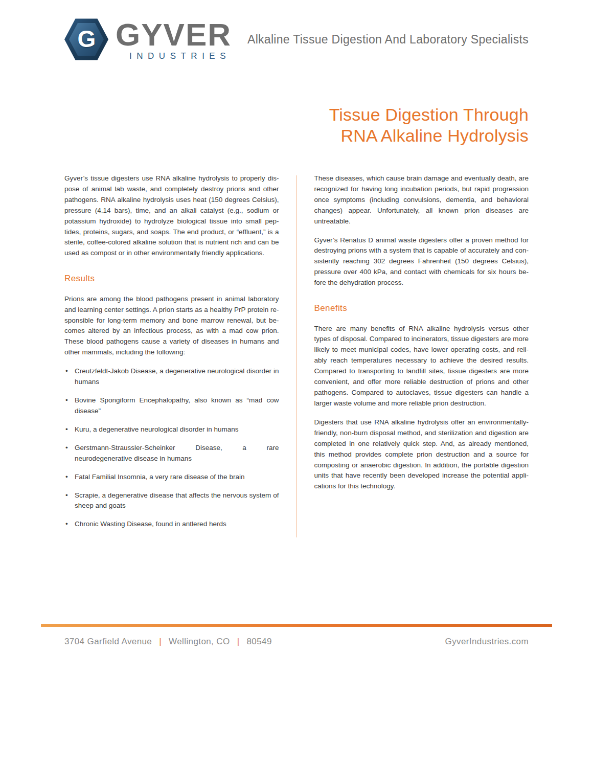G
GYVER INDUSTRIES
Alkaline Tissue Digestion And Laboratory Specialists
Tissue Digestion Through
RNA Alkaline Hydrolysis
Gyver’s tissue digesters use RNA alkaline hydrolysis to properly dispose of animal lab waste, and completely destroy prions and other pathogens. RNA alkaline hydrolysis uses heat (150 degrees Celsius), pressure (4.14 bars), time, and an alkali catalyst (e.g., sodium or potassium hydroxide) to hydrolyze biological tissue into small peptides, proteins, sugars, and soaps. The end product, or “effluent,” is a sterile, coffee-colored alkaline solution that is nutrient rich and can be used as compost or in other environmentally friendly applications.
Results
Prions are among the blood pathogens present in animal laboratory and learning center settings. A prion starts as a healthy PrP protein responsible for long-term memory and bone marrow renewal, but becomes altered by an infectious process, as with a mad cow prion. These blood pathogens cause a variety of diseases in humans and other mammals, including the following:
Creutzfeldt-Jakob Disease, a degenerative neurological disorder in humans
Bovine Spongiform Encephalopathy, also known as “mad cow disease”
Kuru, a degenerative neurological disorder in humans
Gerstmann-Straussler-Scheinker Disease, a rare neurodegenerative disease in humans
Fatal Familial Insomnia, a very rare disease of the brain
Scrapie, a degenerative disease that affects the nervous system of sheep and goats
Chronic Wasting Disease, found in antlered herds
These diseases, which cause brain damage and eventually death, are recognized for having long incubation periods, but rapid progression once symptoms (including convulsions, dementia, and behavioral changes) appear. Unfortunately, all known prion diseases are untreatable.
Gyver’s Renatus D animal waste digesters offer a proven method for destroying prions with a system that is capable of accurately and consistently reaching 302 degrees Fahrenheit (150 degrees Celsius), pressure over 400 kPa, and contact with chemicals for six hours before the dehydration process.
Benefits
There are many benefits of RNA alkaline hydrolysis versus other types of disposal. Compared to incinerators, tissue digesters are more likely to meet municipal codes, have lower operating costs, and reliably reach temperatures necessary to achieve the desired results. Compared to transporting to landfill sites, tissue digesters are more convenient, and offer more reliable destruction of prions and other pathogens. Compared to autoclaves, tissue digesters can handle a larger waste volume and more reliable prion destruction.
Digesters that use RNA alkaline hydrolysis offer an environmentally-friendly, non-burn disposal method, and sterilization and digestion are completed in one relatively quick step. And, as already mentioned, this method provides complete prion destruction and a source for composting or anaerobic digestion. In addition, the portable digestion units that have recently been developed increase the potential applications for this technology.
3704 Garfield Avenue|Wellington, CO|80549
GyverIndustries.com